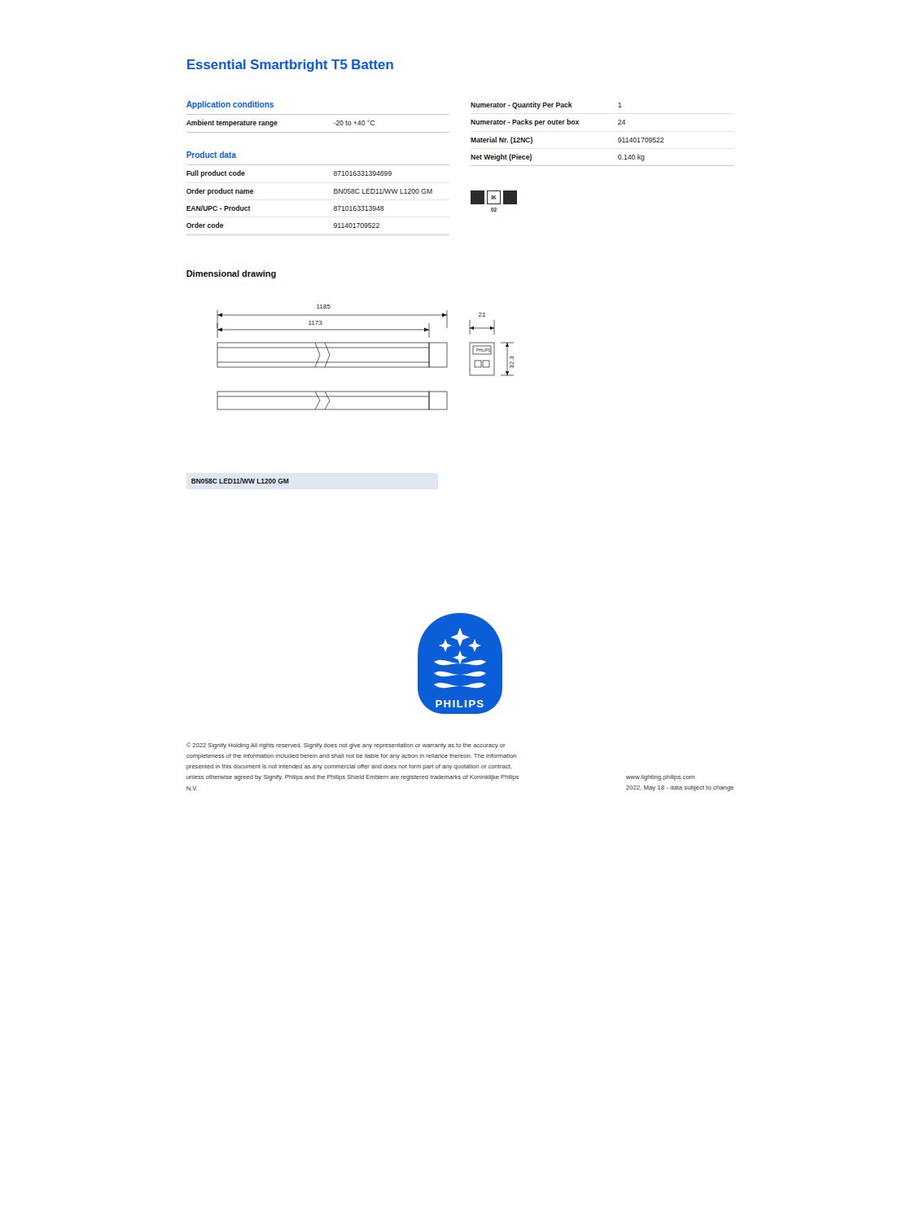Essential Smartbright T5 Batten
Application conditions
| Ambient temperature range | -20 to +40 °C |
Product data
| Full product code | 871016331394899 |
| Order product name | BN058C LED11/WW L1200 GM |
| EAN/UPC - Product | 8710163313948 |
| Order code | 911401709522 |
| Numerator - Quantity Per Pack | 1 |
| Numerator - Packs per outer box | 24 |
| Material Nr. (12NC) | 911401709522 |
| Net Weight (Piece) | 0.140 kg |
IK 02
Dimensional drawing
1185 1173 21 32.3 PHILIPS
BN058C LED11/WW L1200 GM
PHILIPS
© 2022 Signify Holding All rights reserved. Signify does not give any representation or warranty as to the accuracy or completeness of the information included herein and shall not be liable for any action in reliance thereon. The information presented in this document is not intended as any commercial offer and does not form part of any quotation or contract, unless otherwise agreed by Signify. Philips and the Philips Shield Emblem are registered trademarks of Koninklijke Philips N.V.
www.lighting.philips.com
2022, May 18 - data subject to change